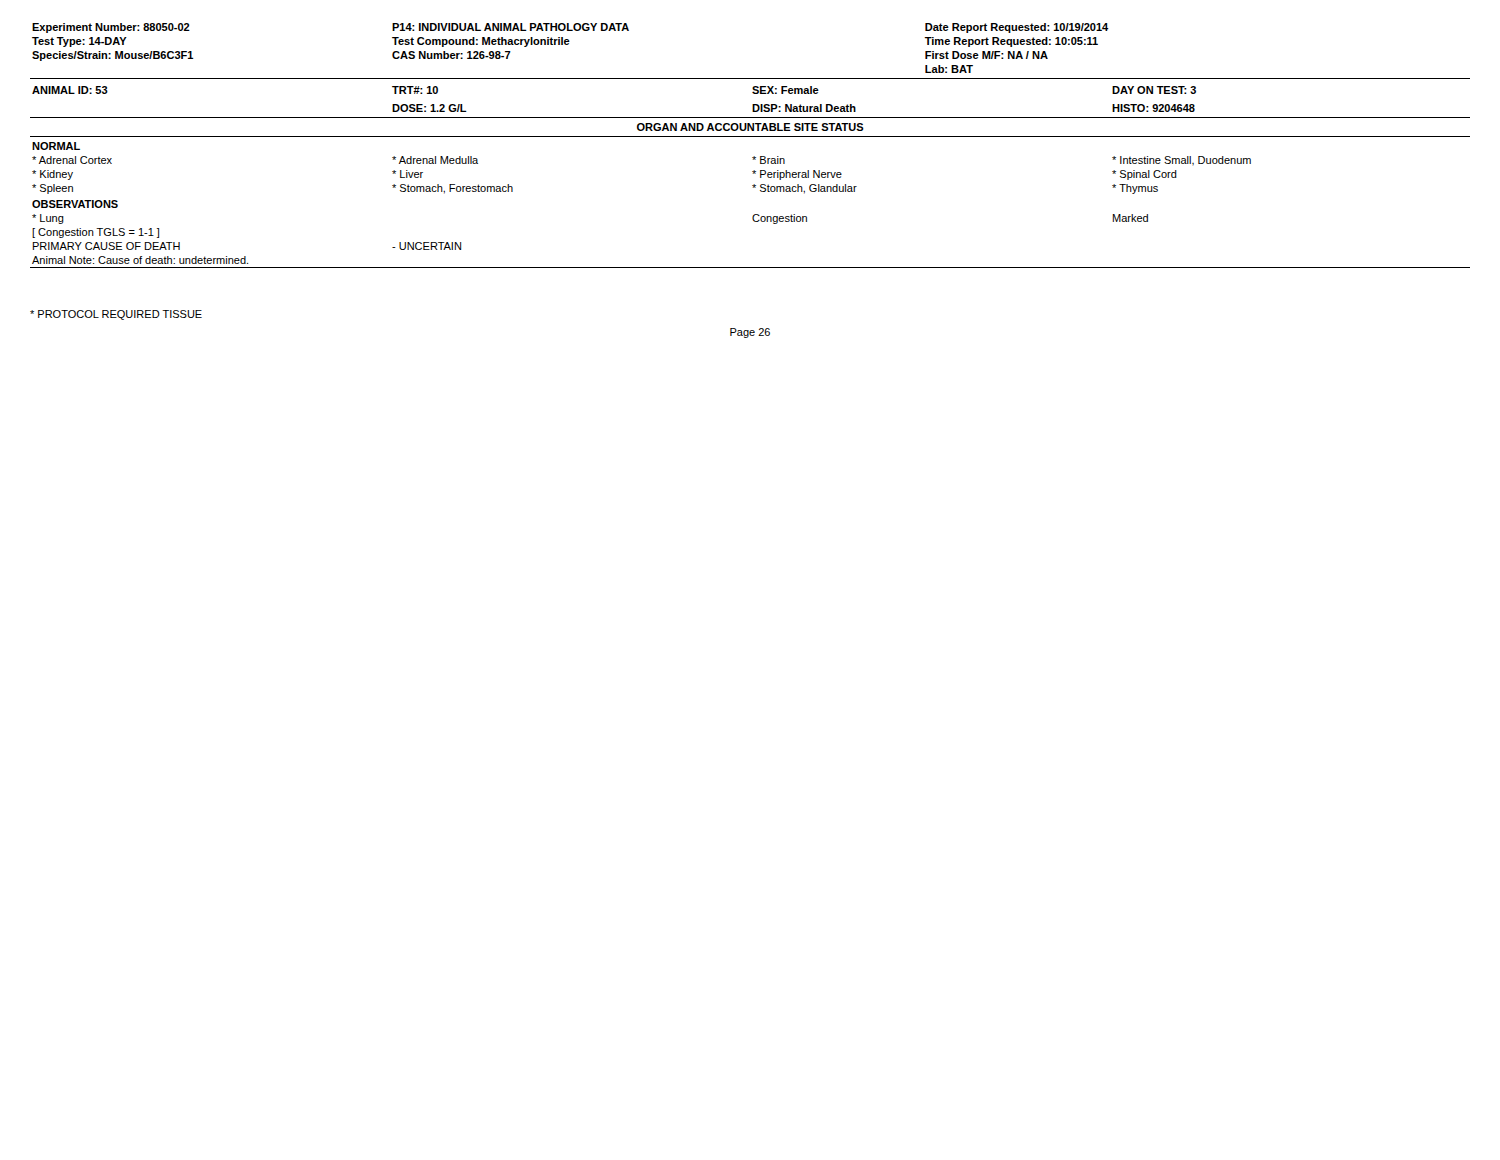| Experiment Number: 88050-02 | P14: INDIVIDUAL ANIMAL PATHOLOGY DATA | Date Report Requested: 10/19/2014 |
| Test Type: 14-DAY | Test Compound: Methacrylonitrile | Time Report Requested: 10:05:11 |
| Species/Strain: Mouse/B6C3F1 | CAS Number: 126-98-7 | First Dose M/F: NA / NA |
| | | Lab: BAT |
| ANIMAL ID: 53 | TRT#: 10 | SEX: Female | DAY ON TEST: 3 |
| | DOSE: 1.2 G/L | DISP: Natural Death | HISTO: 9204648 |
ORGAN AND ACCOUNTABLE SITE STATUS
NORMAL
| * Adrenal Cortex | * Adrenal Medulla | * Brain | * Intestine Small, Duodenum |
| * Kidney | * Liver | * Peripheral Nerve | * Spinal Cord |
| * Spleen | * Stomach, Forestomach | * Stomach, Glandular | * Thymus |
OBSERVATIONS
| * Lung | | Congestion | Marked |
| [ Congestion TGLS = 1-1 ] | | | |
| PRIMARY CAUSE OF DEATH | - UNCERTAIN | | |
| Animal Note: Cause of death: undetermined. |
* PROTOCOL REQUIRED TISSUE
Page 26